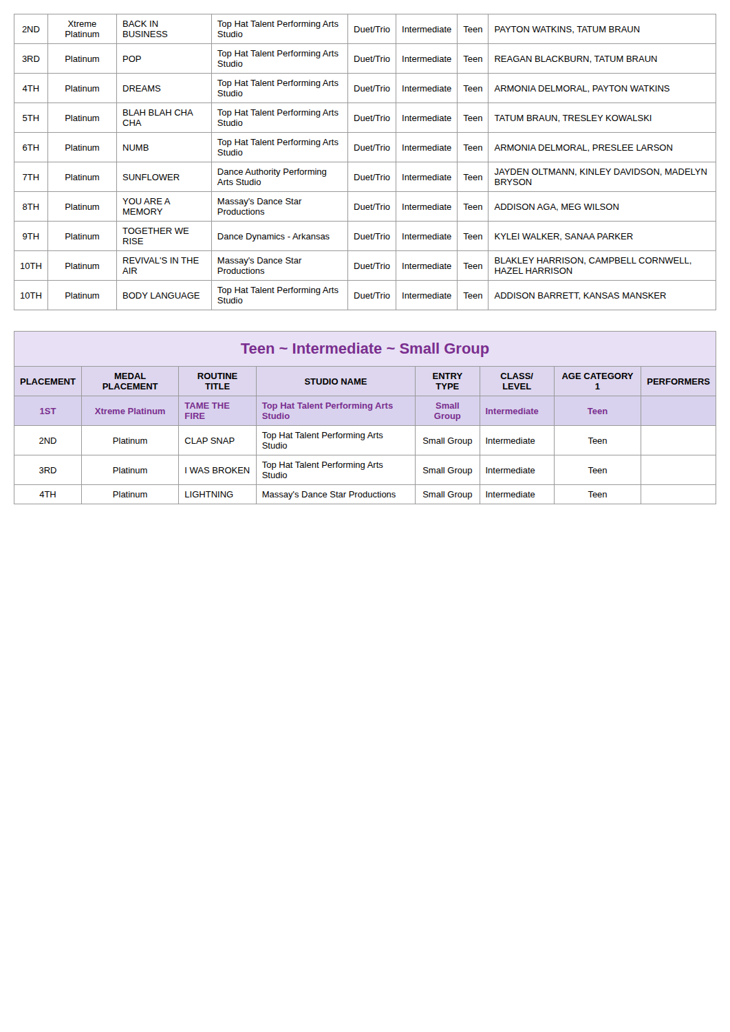| 2ND | Xtreme Platinum | BACK IN BUSINESS | Top Hat Talent Performing Arts Studio | Duet/Trio | Intermediate | Teen | PAYTON WATKINS, TATUM BRAUN |
| 3RD | Platinum | POP | Top Hat Talent Performing Arts Studio | Duet/Trio | Intermediate | Teen | REAGAN BLACKBURN, TATUM BRAUN |
| 4TH | Platinum | DREAMS | Top Hat Talent Performing Arts Studio | Duet/Trio | Intermediate | Teen | ARMONIA DELMORAL, PAYTON WATKINS |
| 5TH | Platinum | BLAH BLAH CHA CHA | Top Hat Talent Performing Arts Studio | Duet/Trio | Intermediate | Teen | TATUM BRAUN, TRESLEY KOWALSKI |
| 6TH | Platinum | NUMB | Top Hat Talent Performing Arts Studio | Duet/Trio | Intermediate | Teen | ARMONIA DELMORAL, PRESLEE LARSON |
| 7TH | Platinum | SUNFLOWER | Dance Authority Performing Arts Studio | Duet/Trio | Intermediate | Teen | JAYDEN OLTMANN, KINLEY DAVIDSON, MADELYN BRYSON |
| 8TH | Platinum | YOU ARE A MEMORY | Massay's Dance Star Productions | Duet/Trio | Intermediate | Teen | ADDISON AGA, MEG WILSON |
| 9TH | Platinum | TOGETHER WE RISE | Dance Dynamics - Arkansas | Duet/Trio | Intermediate | Teen | KYLEI WALKER, SANAA PARKER |
| 10TH | Platinum | REVIVAL'S IN THE AIR | Massay's Dance Star Productions | Duet/Trio | Intermediate | Teen | BLAKLEY HARRISON, CAMPBELL CORNWELL, HAZEL HARRISON |
| 10TH | Platinum | BODY LANGUAGE | Top Hat Talent Performing Arts Studio | Duet/Trio | Intermediate | Teen | ADDISON BARRETT, KANSAS MANSKER |
| Teen ~ Intermediate ~ Small Group |
| PLACEMENT | MEDAL PLACEMENT | ROUTINE TITLE | STUDIO NAME | ENTRY TYPE | CLASS/ LEVEL | AGE CATEGORY 1 | PERFORMERS |
| 1ST | Xtreme Platinum | TAME THE FIRE | Top Hat Talent Performing Arts Studio | Small Group | Intermediate | Teen | |
| 2ND | Platinum | CLAP SNAP | Top Hat Talent Performing Arts Studio | Small Group | Intermediate | Teen | |
| 3RD | Platinum | I WAS BROKEN | Top Hat Talent Performing Arts Studio | Small Group | Intermediate | Teen | |
| 4TH | Platinum | LIGHTNING | Massay's Dance Star Productions | Small Group | Intermediate | Teen | |